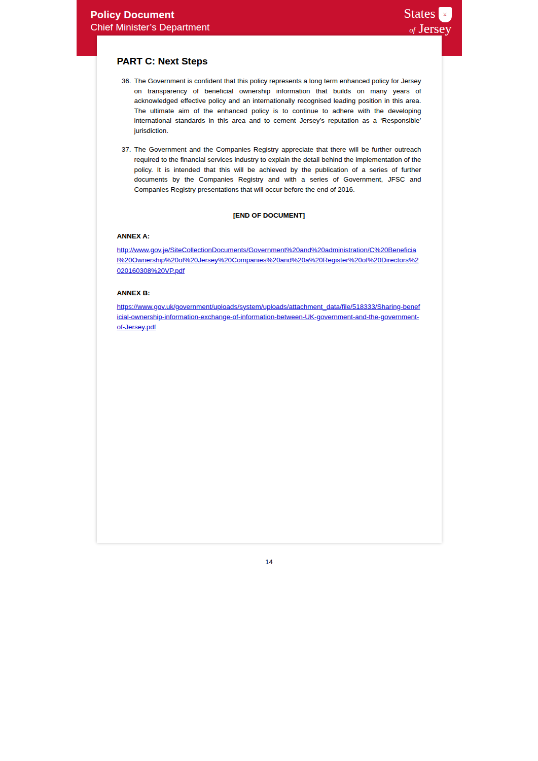Policy Document
Chief Minister’s Department
2 November 2016
States⚔ of Jersey
PART C: Next Steps
36. The Government is confident that this policy represents a long term enhanced policy for Jersey on transparency of beneficial ownership information that builds on many years of acknowledged effective policy and an internationally recognised leading position in this area. The ultimate aim of the enhanced policy is to continue to adhere with the developing international standards in this area and to cement Jersey’s reputation as a ‘Responsible’ jurisdiction.
37. The Government and the Companies Registry appreciate that there will be further outreach required to the financial services industry to explain the detail behind the implementation of the policy. It is intended that this will be achieved by the publication of a series of further documents by the Companies Registry and with a series of Government, JFSC and Companies Registry presentations that will occur before the end of 2016.
[END OF DOCUMENT]
ANNEX A:
http://www.gov.je/SiteCollectionDocuments/Government%20and%20administration/C%20Beneficial%20Ownership%20of%20Jersey%20Companies%20and%20a%20Register%20of%20Directors%2020160308%20VP.pdf
ANNEX B:
https://www.gov.uk/government/uploads/system/uploads/attachment_data/file/518333/Sharing-beneficial-ownership-information-exchange-of-information-between-UK-government-and-the-government-of-Jersey.pdf
14